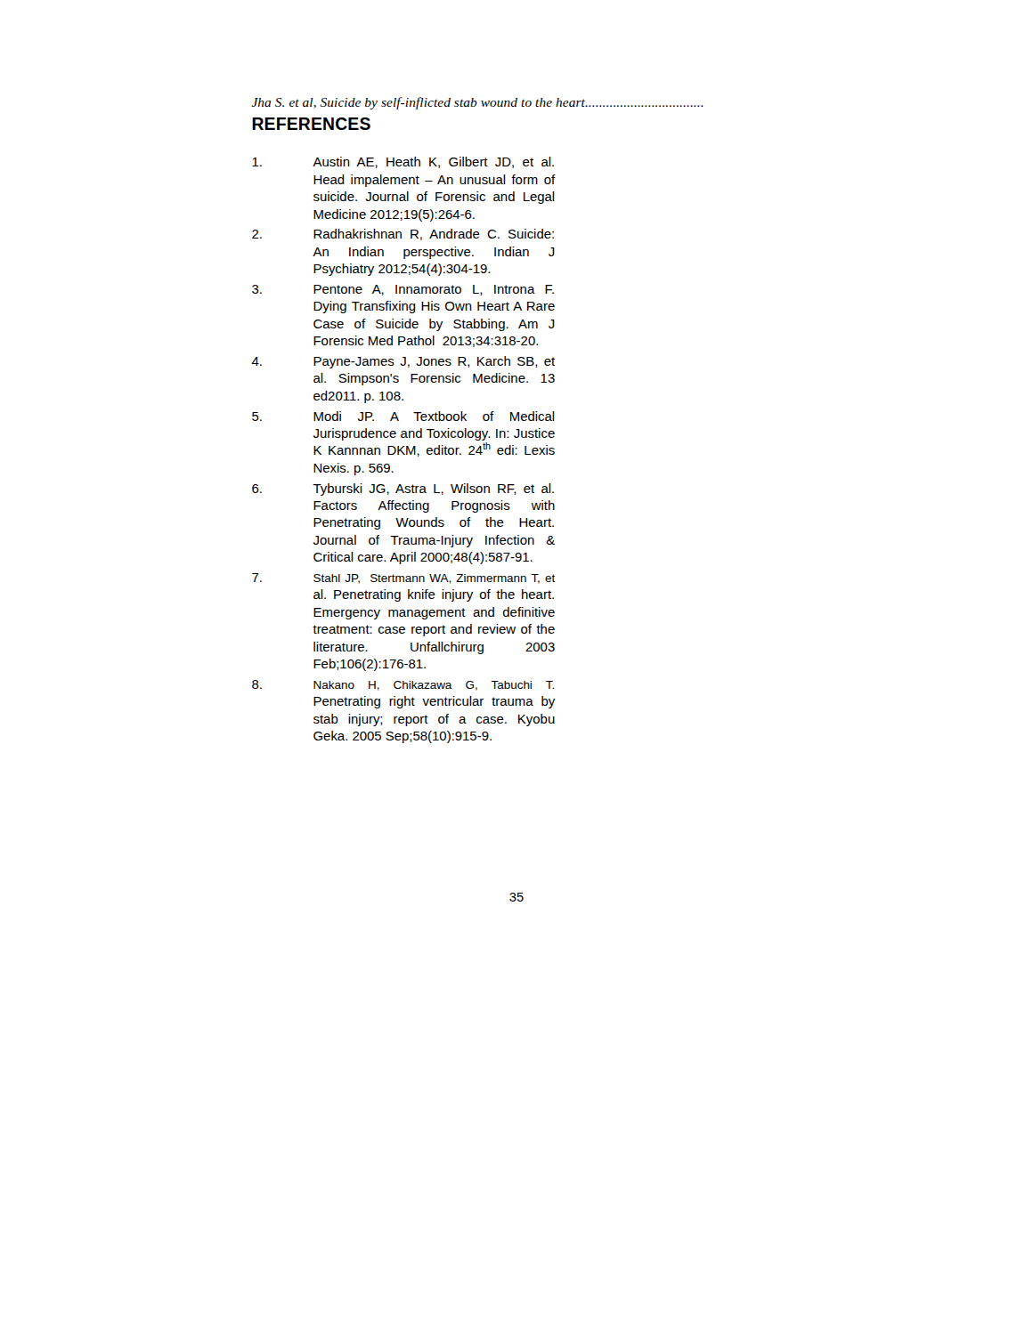Jha S. et al, Suicide by self-inflicted stab wound to the heart..................................
REFERENCES
1. Austin AE, Heath K, Gilbert JD, et al. Head impalement – An unusual form of suicide. Journal of Forensic and Legal Medicine 2012;19(5):264-6.
2. Radhakrishnan R, Andrade C. Suicide: An Indian perspective. Indian J Psychiatry 2012;54(4):304-19.
3. Pentone A, Innamorato L, Introna F. Dying Transfixing His Own Heart A Rare Case of Suicide by Stabbing. Am J Forensic Med Pathol 2013;34:318-20.
4. Payne-James J, Jones R, Karch SB, et al. Simpson's Forensic Medicine. 13 ed2011. p. 108.
5. Modi JP. A Textbook of Medical Jurisprudence and Toxicology. In: Justice K Kannnan DKM, editor. 24th edi: Lexis Nexis. p. 569.
6. Tyburski JG, Astra L, Wilson RF, et al. Factors Affecting Prognosis with Penetrating Wounds of the Heart. Journal of Trauma-Injury Infection & Critical care. April 2000;48(4):587-91.
7. Stahl JP, Stertmann WA, Zimmermann T, et al. Penetrating knife injury of the heart. Emergency management and definitive treatment: case report and review of the literature. Unfallchirurg 2003 Feb;106(2):176-81.
8. Nakano H, Chikazawa G, Tabuchi T. Penetrating right ventricular trauma by stab injury; report of a case. Kyobu Geka. 2005 Sep;58(10):915-9.
35